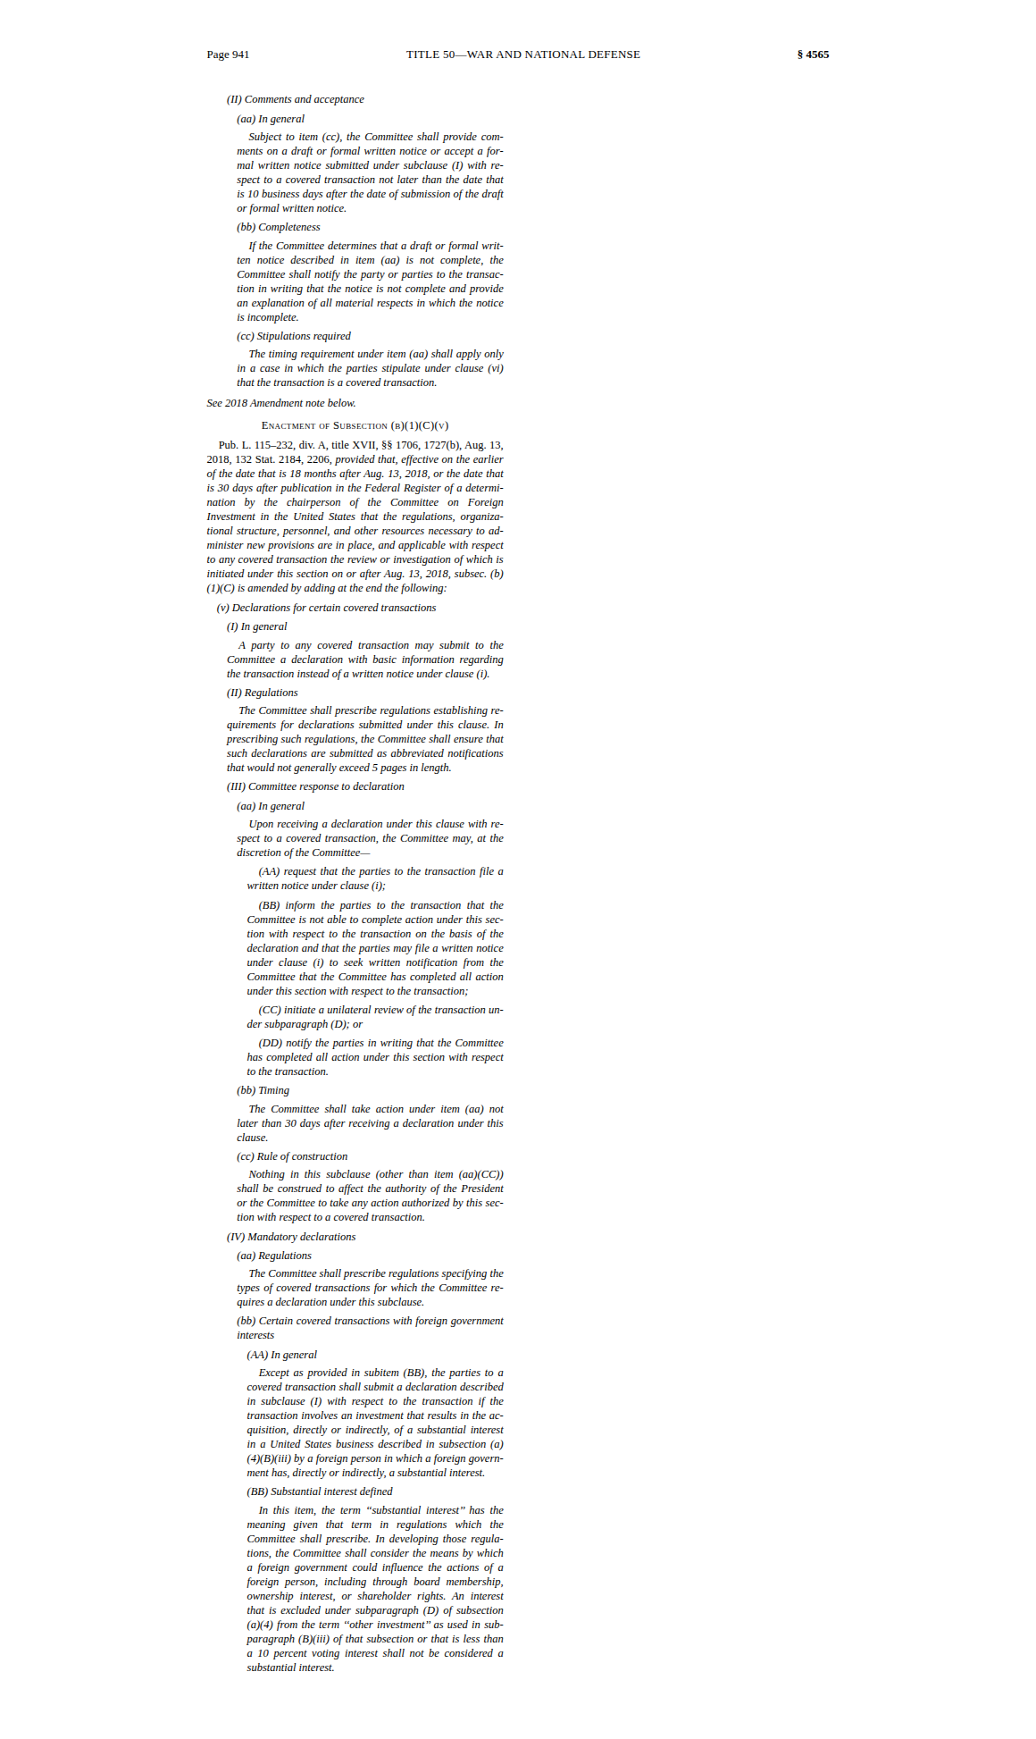Page 941 TITLE 50—WAR AND NATIONAL DEFENSE § 4565
(II) Comments and acceptance
(aa) In general
Subject to item (cc), the Committee shall provide comments on a draft or formal written notice or accept a formal written notice submitted under subclause (I) with respect to a covered transaction not later than the date that is 10 business days after the date of submission of the draft or formal written notice.
(bb) Completeness
If the Committee determines that a draft or formal written notice described in item (aa) is not complete, the Committee shall notify the party or parties to the transaction in writing that the notice is not complete and provide an explanation of all material respects in which the notice is incomplete.
(cc) Stipulations required
The timing requirement under item (aa) shall apply only in a case in which the parties stipulate under clause (vi) that the transaction is a covered transaction.
See 2018 Amendment note below.
Enactment of Subsection (b)(1)(C)(v)
Pub. L. 115–232, div. A, title XVII, §§ 1706, 1727(b), Aug. 13, 2018, 132 Stat. 2184, 2206, provided that, effective on the earlier of the date that is 18 months after Aug. 13, 2018, or the date that is 30 days after publication in the Federal Register of a determination by the chairperson of the Committee on Foreign Investment in the United States that the regulations, organizational structure, personnel, and other resources necessary to administer new provisions are in place, and applicable with respect to any covered transaction the review or investigation of which is initiated under this section on or after Aug. 13, 2018, subsec. (b)(1)(C) is amended by adding at the end the following:
(v) Declarations for certain covered transactions
(I) In general
A party to any covered transaction may submit to the Committee a declaration with basic information regarding the transaction instead of a written notice under clause (i).
(II) Regulations
The Committee shall prescribe regulations establishing requirements for declarations submitted under this clause. In prescribing such regulations, the Committee shall ensure that such declarations are submitted as abbreviated notifications that would not generally exceed 5 pages in length.
(III) Committee response to declaration
(aa) In general
Upon receiving a declaration under this clause with respect to a covered transaction, the Committee may, at the discretion of the Committee—
(AA) request that the parties to the transaction file a written notice under clause (i);
(BB) inform the parties to the transaction that the Committee is not able to complete action under this section with respect to the transaction on the basis of the declaration and that the parties may file a written notice under clause (i) to seek written notification from the Committee that the Committee has completed all action under this section with respect to the transaction;
(CC) initiate a unilateral review of the transaction under subparagraph (D); or
(DD) notify the parties in writing that the Committee has completed all action under this section with respect to the transaction.
(bb) Timing
The Committee shall take action under item (aa) not later than 30 days after receiving a declaration under this clause.
(cc) Rule of construction
Nothing in this subclause (other than item (aa)(CC)) shall be construed to affect the authority of the President or the Committee to take any action authorized by this section with respect to a covered transaction.
(IV) Mandatory declarations
(aa) Regulations
The Committee shall prescribe regulations specifying the types of covered transactions for which the Committee requires a declaration under this subclause.
(bb) Certain covered transactions with foreign government interests
(AA) In general
Except as provided in subitem (BB), the parties to a covered transaction shall submit a declaration described in subclause (I) with respect to the transaction if the transaction involves an investment that results in the acquisition, directly or indirectly, of a substantial interest in a United States business described in subsection (a)(4)(B)(iii) by a foreign person in which a foreign government has, directly or indirectly, a substantial interest.
(BB) Substantial interest defined
In this item, the term ‘‘substantial interest’’ has the meaning given that term in regulations which the Committee shall prescribe. In developing those regulations, the Committee shall consider the means by which a foreign government could influence the actions of a foreign person, including through board membership, ownership interest, or shareholder rights. An interest that is excluded under subparagraph (D) of subsection (a)(4) from the term ‘‘other investment’’ as used in subparagraph (B)(iii) of that subsection or that is less than a 10 percent voting interest shall not be considered a substantial interest.